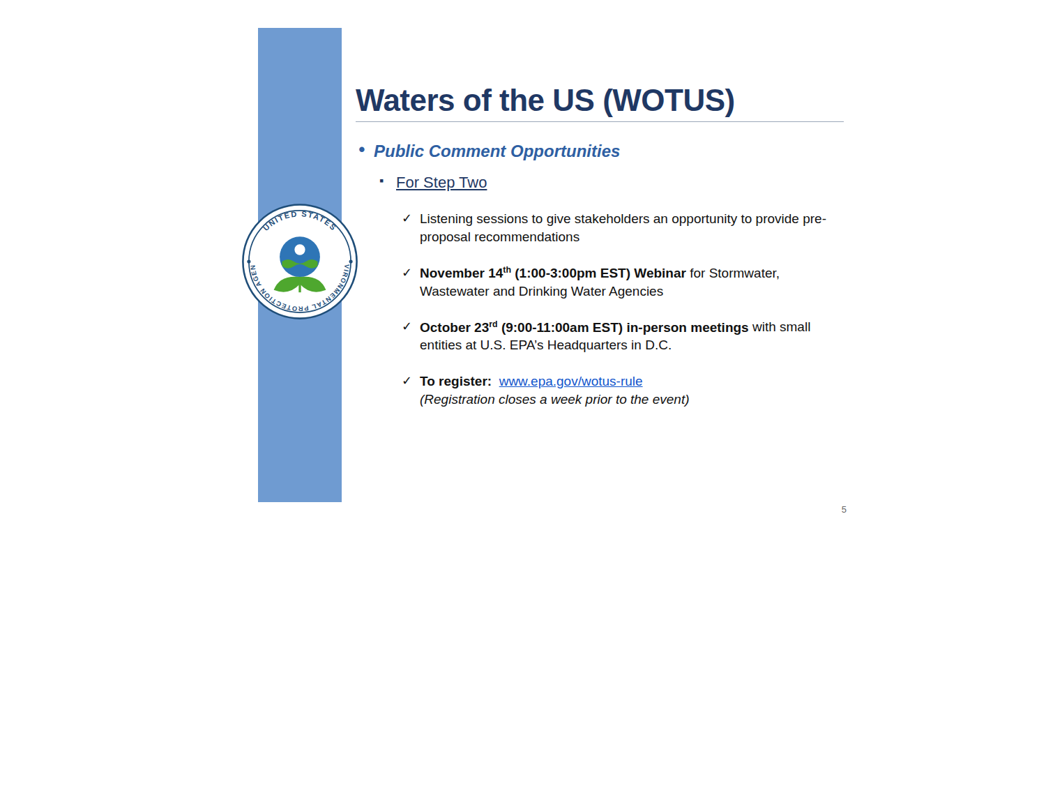UNITED STATES ENVIRONMENTAL PROTECTION AGENCY
Waters of the US (WOTUS)
Public Comment Opportunities
For Step Two
Listening sessions to give stakeholders an opportunity to provide pre-proposal recommendations
November 14th (1:00-3:00pm EST) Webinar for Stormwater, Wastewater and Drinking Water Agencies
October 23rd (9:00-11:00am EST) in-person meetings with small entities at U.S. EPA’s Headquarters in D.C.
To register: www.epa.gov/wotus-rule
(Registration closes a week prior to the event)
5